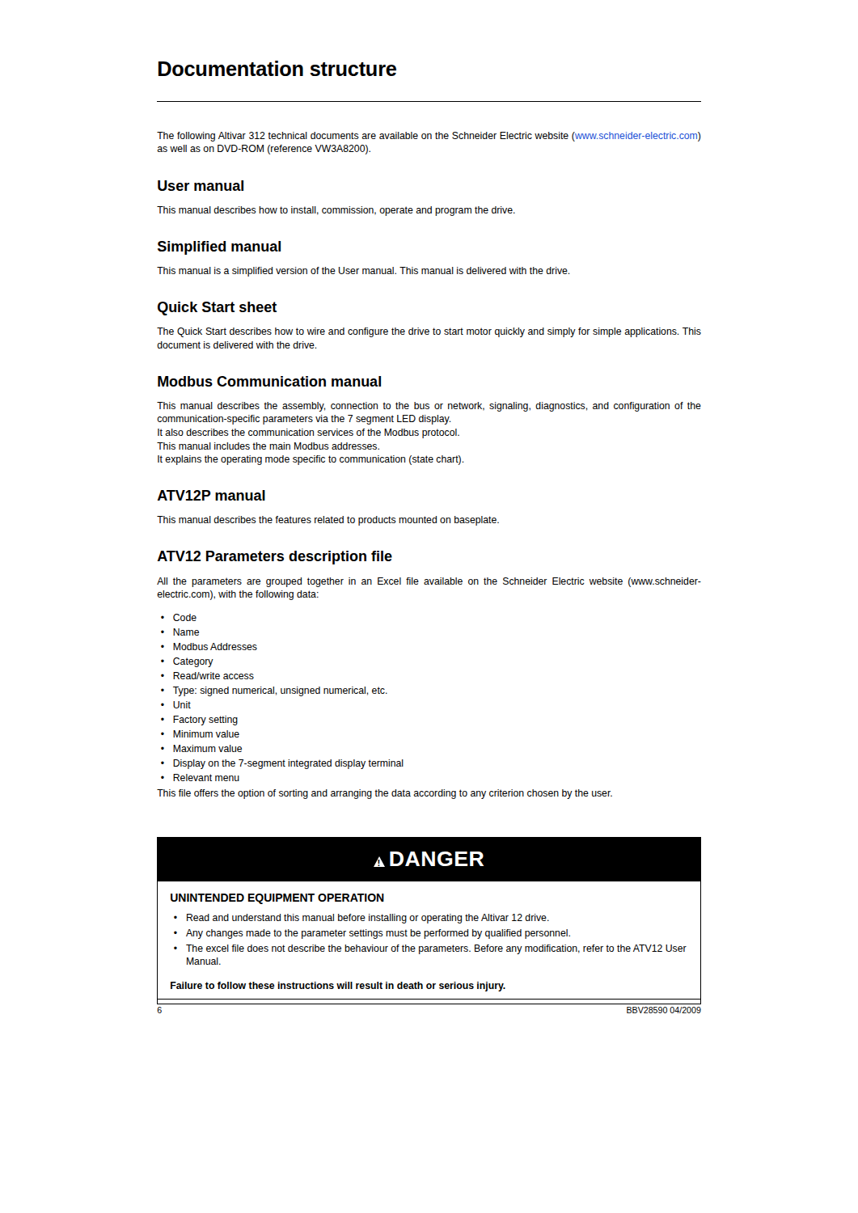Documentation structure
The following Altivar 312 technical documents are available on the Schneider Electric website (www.schneider-electric.com) as well as on DVD-ROM (reference VW3A8200).
User manual
This manual describes how to install, commission, operate and program the drive.
Simplified manual
This manual is a simplified version of the User manual. This manual is delivered with the drive.
Quick Start sheet
The Quick Start describes how to wire and configure the drive to start motor quickly and simply for simple applications. This document is delivered with the drive.
Modbus Communication manual
This manual describes the assembly, connection to the bus or network, signaling, diagnostics, and configuration of the communication-specific parameters via the 7 segment LED display.
It also describes the communication services of the Modbus protocol.
This manual includes the main Modbus addresses.
It explains the operating mode specific to communication (state chart).
ATV12P manual
This manual describes the features related to products mounted on baseplate.
ATV12 Parameters description file
All the parameters are grouped together in an Excel file available on the Schneider Electric website (www.schneider-electric.com), with the following data:
Code
Name
Modbus Addresses
Category
Read/write access
Type: signed numerical, unsigned numerical, etc.
Unit
Factory setting
Minimum value
Maximum value
Display on the 7-segment integrated display terminal
Relevant menu
This file offers the option of sorting and arranging the data according to any criterion chosen by the user.
DANGER
UNINTENDED EQUIPMENT OPERATION
Read and understand this manual before installing or operating the Altivar 12 drive.
Any changes made to the parameter settings must be performed by qualified personnel.
The excel file does not describe the behaviour of the parameters. Before any modification, refer to the ATV12 User Manual.
Failure to follow these instructions will result in death or serious injury.
6 BBV28590 04/2009